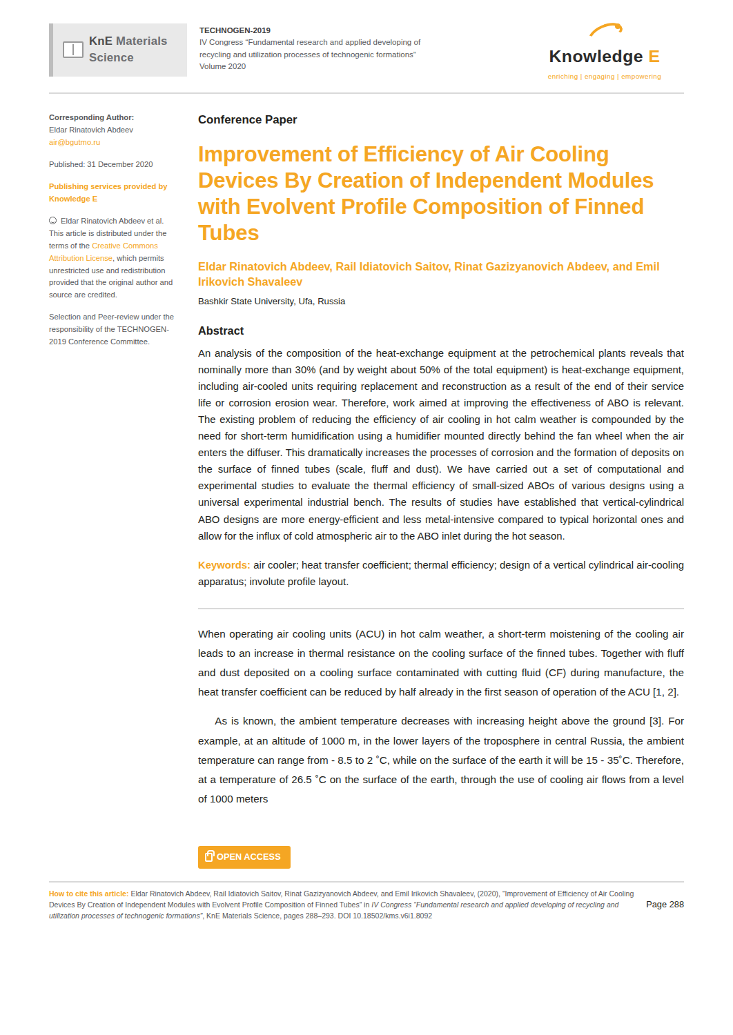KnE Materials Science
TECHNOGEN-2019
IV Congress “Fundamental research and applied developing of
recycling and utilization processes of technogenic formations”
Volume 2020
Knowledge E
enriching | engaging | empowering
Corresponding Author:
Eldar Rinatovich Abdeev
air@bgutmo.ru
Published: 31 December 2020
Publishing services provided by Knowledge E
Eldar Rinatovich Abdeev et al. This article is distributed under the terms of the Creative Commons Attribution License, which permits unrestricted use and redistribution provided that the original author and source are credited.
Selection and Peer-review under the responsibility of the TECHNOGEN-2019 Conference Committee.
Conference Paper
Improvement of Efficiency of Air Cooling Devices By Creation of Independent Modules with Evolvent Profile Composition of Finned Tubes
Eldar Rinatovich Abdeev, Rail Idiatovich Saitov, Rinat Gazizyanovich Abdeev, and Emil Irikovich Shavaleev
Bashkir State University, Ufa, Russia
Abstract
An analysis of the composition of the heat-exchange equipment at the petrochemical plants reveals that nominally more than 30% (and by weight about 50% of the total equipment) is heat-exchange equipment, including air-cooled units requiring replacement and reconstruction as a result of the end of their service life or corrosion erosion wear. Therefore, work aimed at improving the effectiveness of ABO is relevant. The existing problem of reducing the efficiency of air cooling in hot calm weather is compounded by the need for short-term humidification using a humidifier mounted directly behind the fan wheel when the air enters the diffuser. This dramatically increases the processes of corrosion and the formation of deposits on the surface of finned tubes (scale, fluff and dust). We have carried out a set of computational and experimental studies to evaluate the thermal efficiency of small-sized ABOs of various designs using a universal experimental industrial bench. The results of studies have established that vertical-cylindrical ABO designs are more energy-efficient and less metal-intensive compared to typical horizontal ones and allow for the influx of cold atmospheric air to the ABO inlet during the hot season.
Keywords: air cooler; heat transfer coefficient; thermal efficiency; design of a vertical cylindrical air-cooling apparatus; involute profile layout.
When operating air cooling units (ACU) in hot calm weather, a short-term moistening of the cooling air leads to an increase in thermal resistance on the cooling surface of the finned tubes. Together with fluff and dust deposited on a cooling surface contaminated with cutting fluid (CF) during manufacture, the heat transfer coefficient can be reduced by half already in the first season of operation of the ACU [1, 2].
As is known, the ambient temperature decreases with increasing height above the ground [3]. For example, at an altitude of 1000 m, in the lower layers of the troposphere in central Russia, the ambient temperature can range from - 8.5 to 2 ˚C, while on the surface of the earth it will be 15 - 35˚C. Therefore, at a temperature of 26.5 ˚C on the surface of the earth, through the use of cooling air flows from a level of 1000 meters
OPEN ACCESS
How to cite this article: Eldar Rinatovich Abdeev, Rail Idiatovich Saitov, Rinat Gazizyanovich Abdeev, and Emil Irikovich Shavaleev, (2020), “Improvement of Efficiency of Air Cooling Devices By Creation of Independent Modules with Evolvent Profile Composition of Finned Tubes” in IV Congress “Fundamental research and applied developing of recycling and utilization processes of technogenic formations”, KnE Materials Science, pages 288–293. DOI 10.18502/kms.v6i1.8092
Page 288